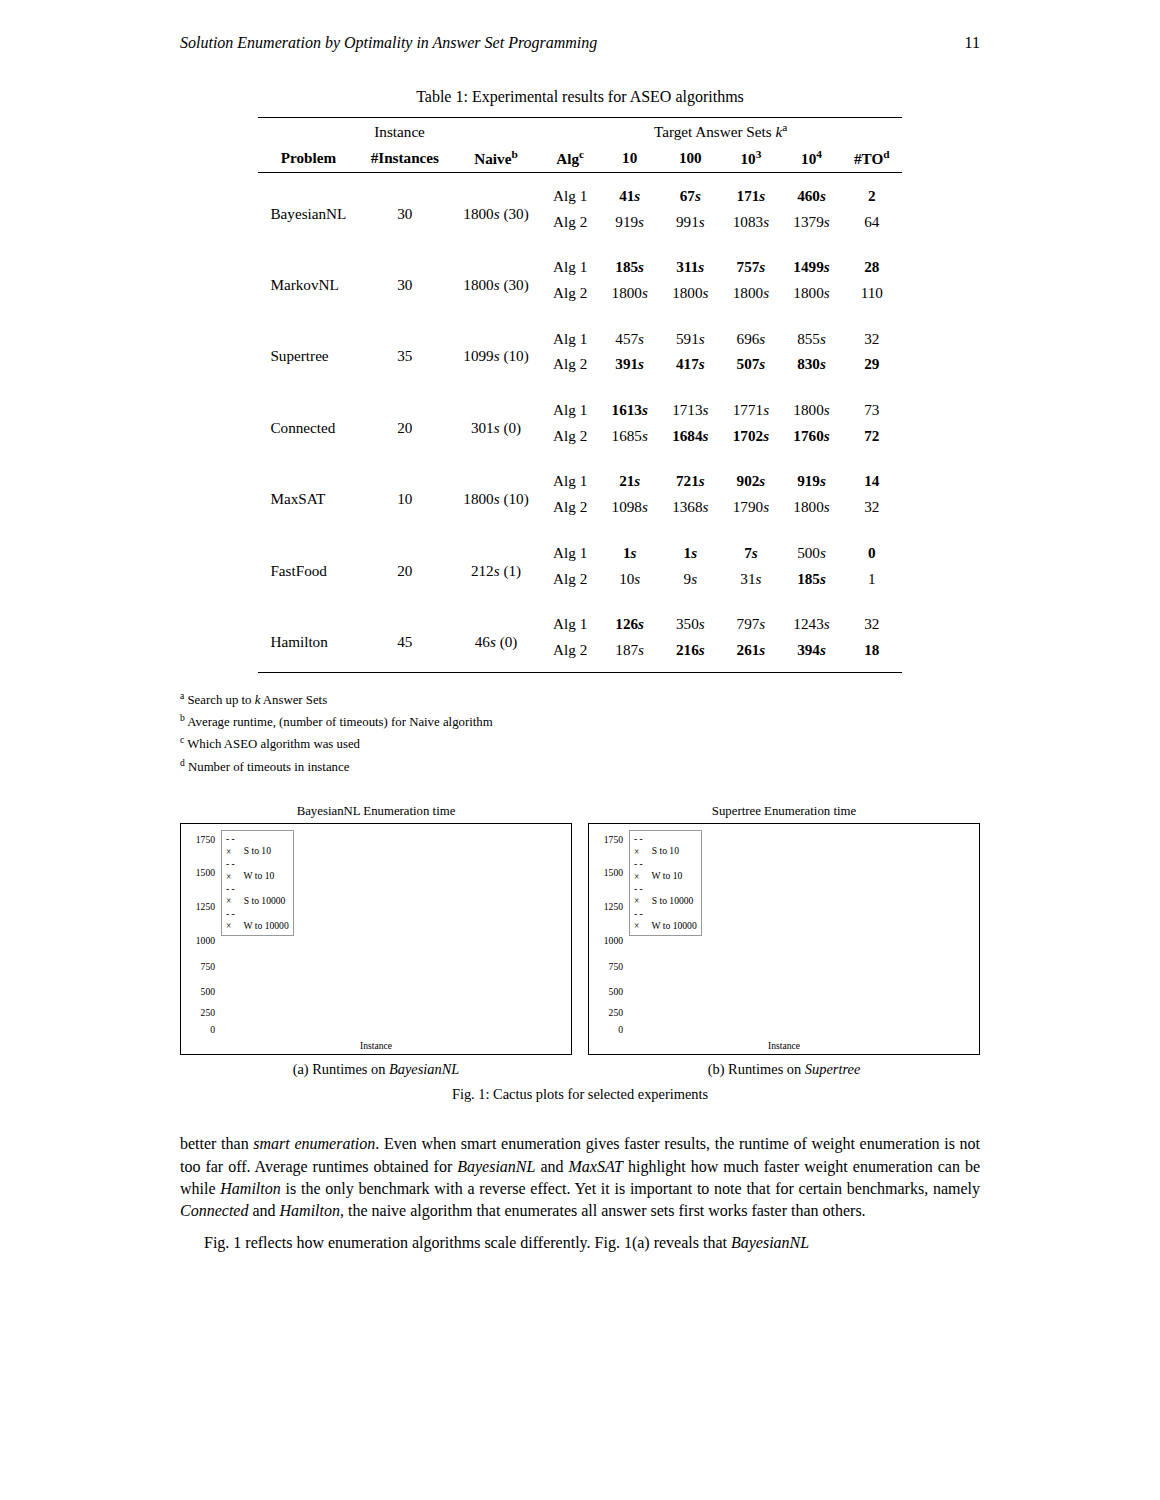Solution Enumeration by Optimality in Answer Set Programming 11
Table 1: Experimental results for ASEO algorithms
| Instance | | Target Answer Sets k a | |
| --- | --- | --- | --- |
| Problem | #Instances | Naive b | Alg c | 10 | 100 | 10 3 | 10 4 | #TO d |
| BayesianNL | 30 | 1800 s (30) | Alg 1 | 41 s | 67 s | 171 s | 460 s | 2 |
| Alg 2 | 919 s | 991 s | 1083 s | 1379 s | 64 |
| MarkovNL | 30 | 1800 s (30) | Alg 1 | 185 s | 311 s | 757 s | 1499 s | 28 |
| Alg 2 | 1800 s | 1800 s | 1800 s | 1800 s | 110 |
| Supertree | 35 | 1099 s (10) | Alg 1 | 457 s | 591 s | 696 s | 855 s | 32 |
| Alg 2 | 391 s | 417 s | 507 s | 830 s | 29 |
| Connected | 20 | 301 s (0) | Alg 1 | 1613 s | 1713 s | 1771 s | 1800 s | 73 |
| Alg 2 | 1685 s | 1684 s | 1702 s | 1760 s | 72 |
| MaxSAT | 10 | 1800 s (10) | Alg 1 | 21 s | 721 s | 902 s | 919 s | 14 |
| Alg 2 | 1098 s | 1368 s | 1790 s | 1800 s | 32 |
| FastFood | 20 | 212 s (1) | Alg 1 | 1 s | 1 s | 7 s | 500 s | 0 |
| Alg 2 | 10 s | 9 s | 31 s | 185 s | 1 |
| Hamilton | 45 | 46 s (0) | Alg 1 | 126 s | 350 s | 797 s | 1243 s | 32 |
| Alg 2 | 187 s | 216 s | 261 s | 394 s | 18 |
a Search up to k Answer Sets
b Average runtime, (number of timeouts) for Naive algorithm
c Which ASEO algorithm was used
d Number of timeouts in instance
BayesianNL Enumeration time
- - × S to 10
- - × W to 10
- - × S to 10000
- - × W to 10000
1750
1500
1250
1000
750
500
250
0
Time
Instance
(a) Runtimes on BayesianNL
Supertree Enumeration time
- - × S to 10
- - × W to 10
- - × S to 10000
- - × W to 10000
1750
1500
1250
1000
750
500
250
0
Time
Instance
(b) Runtimes on Supertree
Fig. 1: Cactus plots for selected experiments
better than smart enumeration. Even when smart enumeration gives faster results, the runtime of weight enumeration is not too far off. Average runtimes obtained for BayesianNL and MaxSAT highlight how much faster weight enumeration can be while Hamilton is the only benchmark with a reverse effect. Yet it is important to note that for certain benchmarks, namely Connected and Hamilton, the naive algorithm that enumerates all answer sets first works faster than others.
Fig. 1 reflects how enumeration algorithms scale differently. Fig. 1(a) reveals that BayesianNL